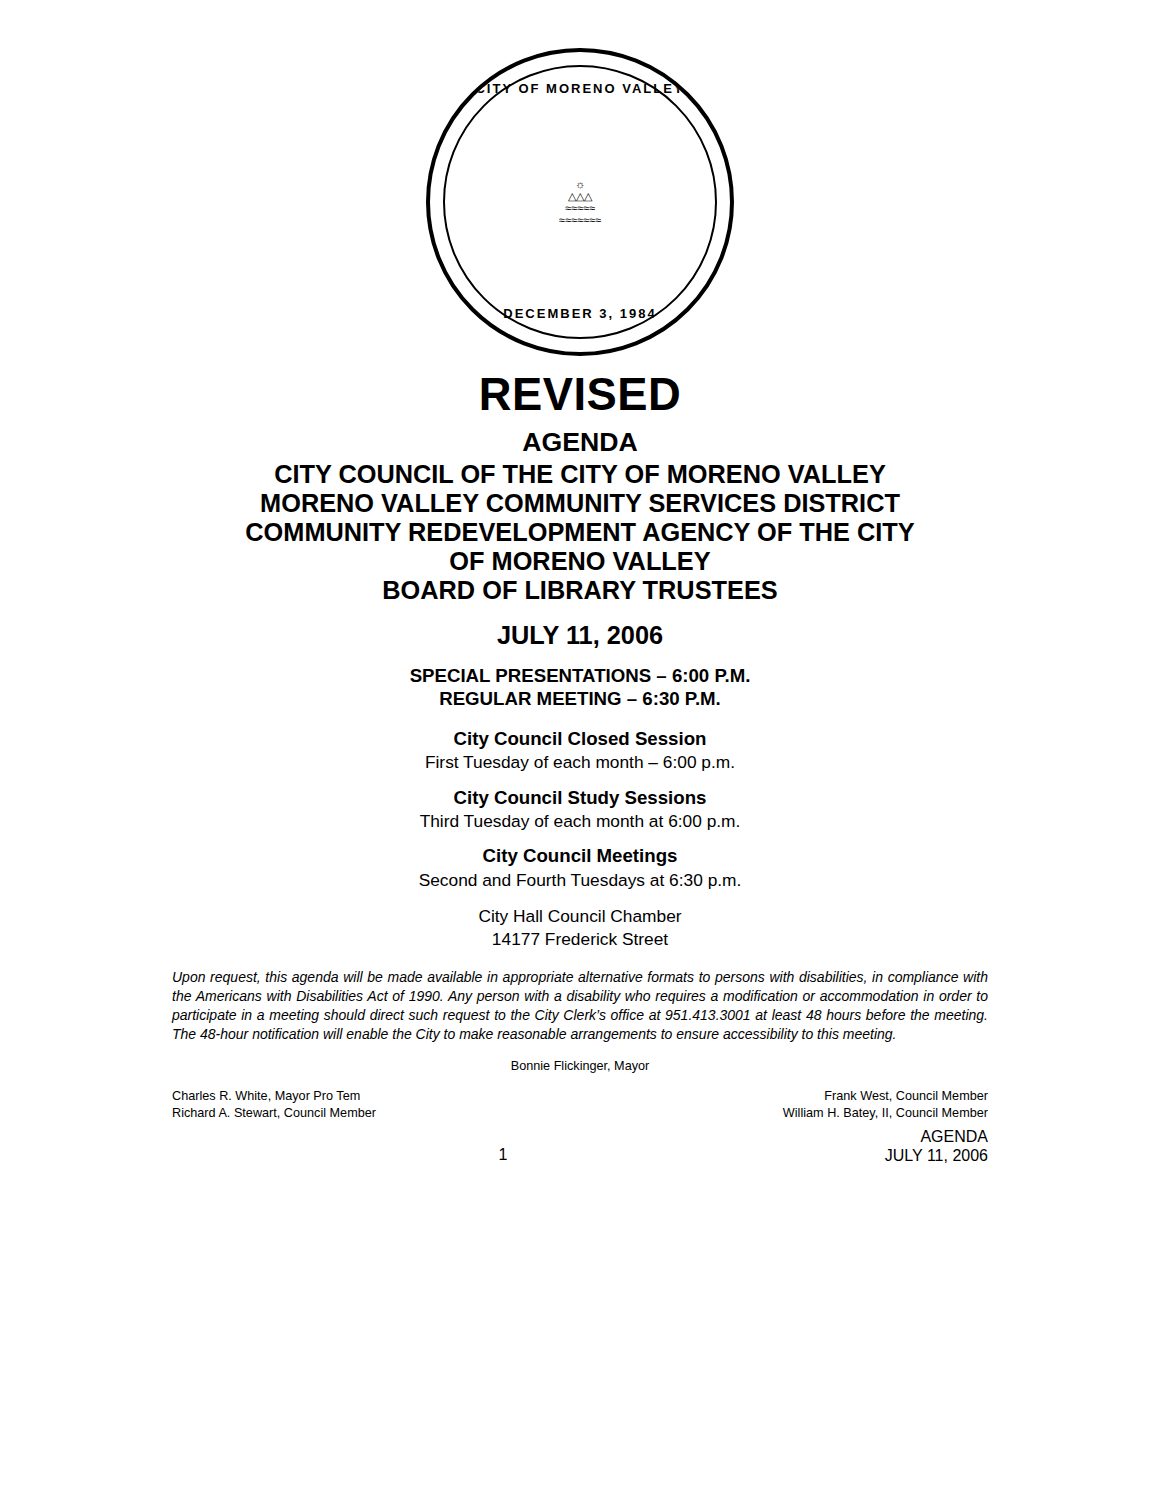CITY OF MORENO VALLEY
☼
△△△
≈≈≈≈≈
≈≈≈≈≈≈≈
DECEMBER 3, 1984
REVISED
AGENDA
CITY COUNCIL OF THE CITY OF MORENO VALLEY
MORENO VALLEY COMMUNITY SERVICES DISTRICT
COMMUNITY REDEVELOPMENT AGENCY OF THE CITY
OF MORENO VALLEY
BOARD OF LIBRARY TRUSTEES
JULY 11, 2006
SPECIAL PRESENTATIONS – 6:00 P.M.
REGULAR MEETING – 6:30 P.M.
City Council Closed Session
First Tuesday of each month – 6:00 p.m.
City Council Study Sessions
Third Tuesday of each month at 6:00 p.m.
City Council Meetings
Second and Fourth Tuesdays at 6:30 p.m.
City Hall Council Chamber
14177 Frederick Street
Upon request, this agenda will be made available in appropriate alternative formats to persons with disabilities, in compliance with the Americans with Disabilities Act of 1990. Any person with a disability who requires a modification or accommodation in order to participate in a meeting should direct such request to the City Clerk’s office at 951.413.3001 at least 48 hours before the meeting. The 48-hour notification will enable the City to make reasonable arrangements to ensure accessibility to this meeting.
Bonnie Flickinger, Mayor
| Charles R. White, Mayor Pro Tem | Frank West, Council Member |
| Richard A. Stewart, Council Member | William H. Batey, II, Council Member |
1
AGENDA
JULY 11, 2006